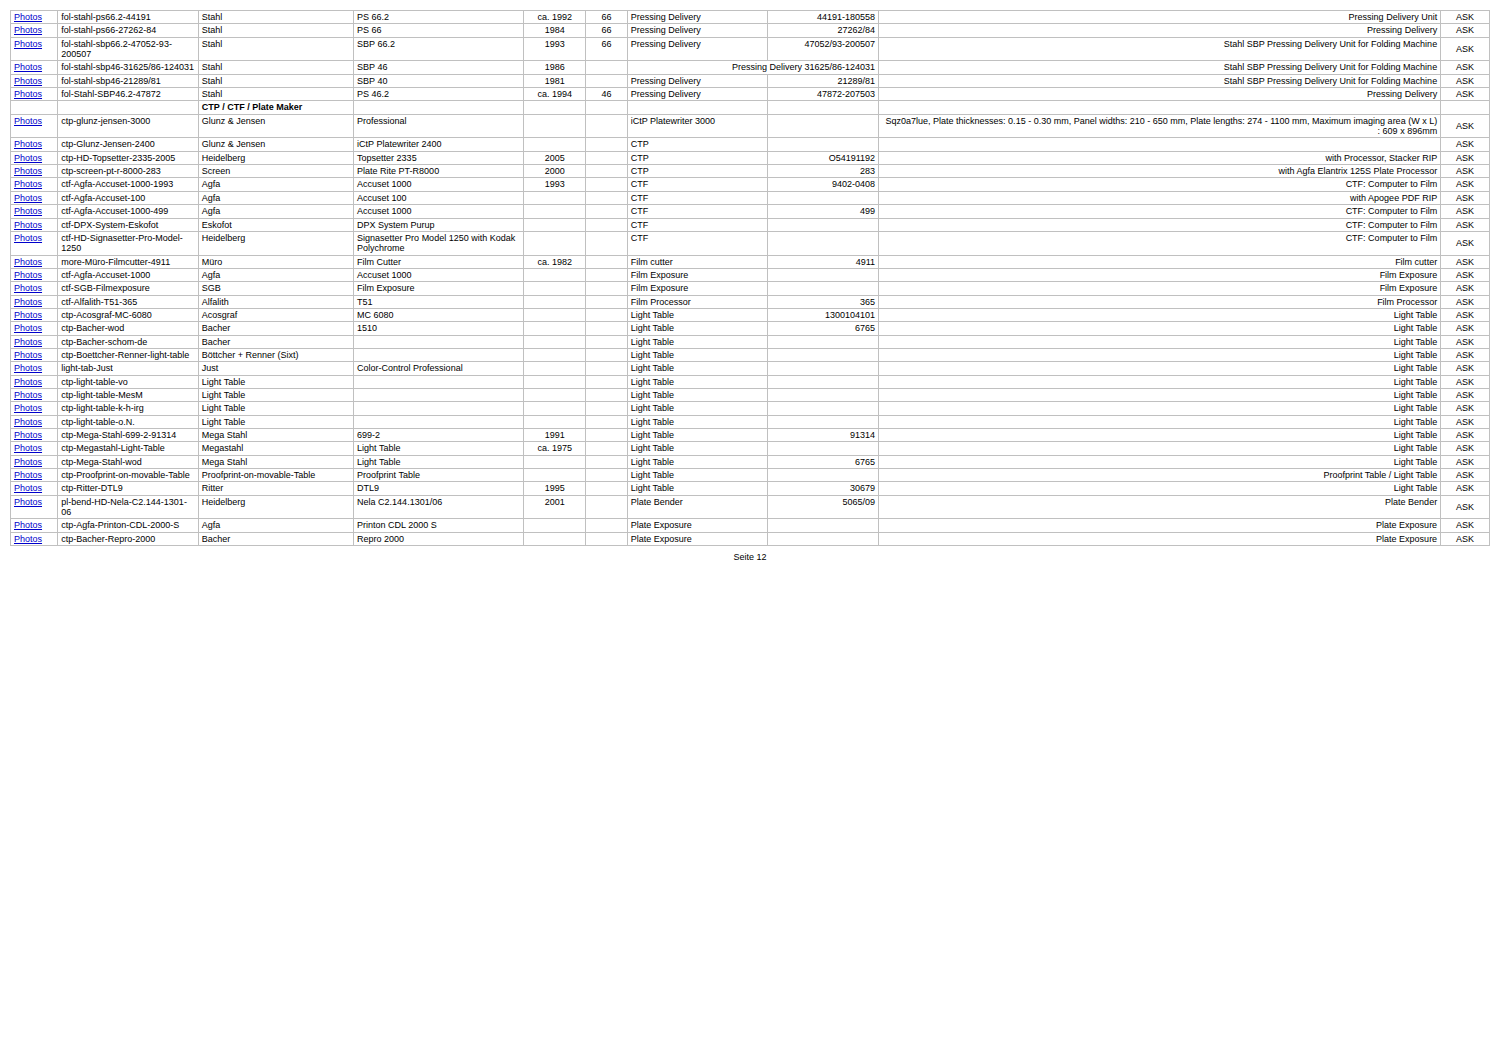| Photos | fol-stahl-ps66.2-44191 | Stahl | PS 66.2 | ca. 1992 | 66 | Pressing Delivery | 44191-180558 | Pressing Delivery Unit | ASK |
| Photos | fol-stahl-ps66-27262-84 | Stahl | PS 66 | 1984 | 66 | Pressing Delivery | 27262/84 | Pressing Delivery | ASK |
| Photos | fol-stahl-sbp66.2-47052-93-200507 | Stahl | SBP 66.2 | 1993 | 66 | Pressing Delivery | 47052/93-200507 | Stahl SBP Pressing Delivery Unit for Folding Machine | ASK |
| Photos | fol-stahl-sbp46-31625/86-124031 | Stahl | SBP 46 | 1986 | | Pressing Delivery 31625/86-124031 | Stahl SBP Pressing Delivery Unit for Folding Machine | ASK |
| Photos | fol-stahl-sbp46-21289/81 | Stahl | SBP 40 | 1981 | | Pressing Delivery | 21289/81 | Stahl SBP Pressing Delivery Unit for Folding Machine | ASK |
| Photos | fol-Stahl-SBP46.2-47872 | Stahl | PS 46.2 | ca. 1994 | 46 | Pressing Delivery | 47872-207503 | Pressing Delivery | ASK |
| | | CTP / CTF / Plate Maker | | | | | | | |
| Photos | ctp-glunz-jensen-3000 | Glunz & Jensen | Professional | | | iCtP Platewriter 3000 | | Sqz0a7lue, Plate thicknesses: 0.15 - 0.30 mm, Panel widths: 210 - 650 mm, Plate lengths: 274 - 1100 mm, Maximum imaging area (W x L) : 609 x 896mm | ASK |
| Photos | ctp-Glunz-Jensen-2400 | Glunz & Jensen | iCtP Platewriter 2400 | | | CTP | | | ASK |
| Photos | ctp-HD-Topsetter-2335-2005 | Heidelberg | Topsetter 2335 | 2005 | | CTP | O54191192 | with Processor, Stacker RIP | ASK |
| Photos | ctp-screen-pt-r-8000-283 | Screen | Plate Rite PT-R8000 | 2000 | | CTP | 283 | with Agfa Elantrix 125S Plate Processor | ASK |
| Photos | ctf-Agfa-Accuset-1000-1993 | Agfa | Accuset 1000 | 1993 | | CTF | 9402-0408 | CTF: Computer to Film | ASK |
| Photos | ctf-Agfa-Accuset-100 | Agfa | Accuset 100 | | | CTF | | with Apogee PDF RIP | ASK |
| Photos | ctf-Agfa-Accuset-1000-499 | Agfa | Accuset 1000 | | | CTF | 499 | CTF: Computer to Film | ASK |
| Photos | ctf-DPX-System-Eskofot | Eskofot | DPX System Purup | | | CTF | | CTF: Computer to Film | ASK |
| Photos | ctf-HD-Signasetter-Pro-Model-1250 | Heidelberg | Signasetter Pro Model 1250 with Kodak Polychrome | | | CTF | | CTF: Computer to Film | ASK |
| Photos | more-Müro-Filmcutter-4911 | Müro | Film Cutter | ca. 1982 | | Film cutter | 4911 | Film cutter | ASK |
| Photos | ctf-Agfa-Accuset-1000 | Agfa | Accuset 1000 | | | Film Exposure | | Film Exposure | ASK |
| Photos | ctf-SGB-Filmexposure | SGB | Film Exposure | | | Film Exposure | | Film Exposure | ASK |
| Photos | ctf-Alfalith-T51-365 | Alfalith | T51 | | | Film Processor | 365 | Film Processor | ASK |
| Photos | ctp-Acosgraf-MC-6080 | Acosgraf | MC 6080 | | | Light Table | 1300104101 | Light Table | ASK |
| Photos | ctp-Bacher-wod | Bacher | 1510 | | | Light Table | 6765 | Light Table | ASK |
| Photos | ctp-Bacher-schom-de | Bacher | | | | Light Table | | Light Table | ASK |
| Photos | ctp-Boettcher-Renner-light-table | Böttcher + Renner (Sixt) | | | | Light Table | | Light Table | ASK |
| Photos | light-tab-Just | Just | Color-Control Professional | | | Light Table | | Light Table | ASK |
| Photos | ctp-light-table-vo | Light Table | | | | Light Table | | Light Table | ASK |
| Photos | ctp-light-table-MesM | Light Table | | | | Light Table | | Light Table | ASK |
| Photos | ctp-light-table-k-h-irg | Light Table | | | | Light Table | | Light Table | ASK |
| Photos | ctp-light-table-o.N. | Light Table | | | | Light Table | | Light Table | ASK |
| Photos | ctp-Mega-Stahl-699-2-91314 | Mega Stahl | 699-2 | 1991 | | Light Table | 91314 | Light Table | ASK |
| Photos | ctp-Megastahl-Light-Table | Megastahl | Light Table | ca. 1975 | | Light Table | | Light Table | ASK |
| Photos | ctp-Mega-Stahl-wod | Mega Stahl | Light Table | | | Light Table | 6765 | Light Table | ASK |
| Photos | ctp-Proofprint-on-movable-Table | Proofprint-on-movable-Table | Proofprint Table | | | Light Table | | Proofprint Table / Light Table | ASK |
| Photos | ctp-Ritter-DTL9 | Ritter | DTL9 | 1995 | | Light Table | 30679 | Light Table | ASK |
| Photos | pl-bend-HD-Nela-C2.144-1301-06 | Heidelberg | Nela C2.144.1301/06 | 2001 | | Plate Bender | 5065/09 | Plate Bender | ASK |
| Photos | ctp-Agfa-Printon-CDL-2000-S | Agfa | Printon CDL 2000 S | | | Plate Exposure | | Plate Exposure | ASK |
| Photos | ctp-Bacher-Repro-2000 | Bacher | Repro 2000 | | | Plate Exposure | | Plate Exposure | ASK |
Seite 12